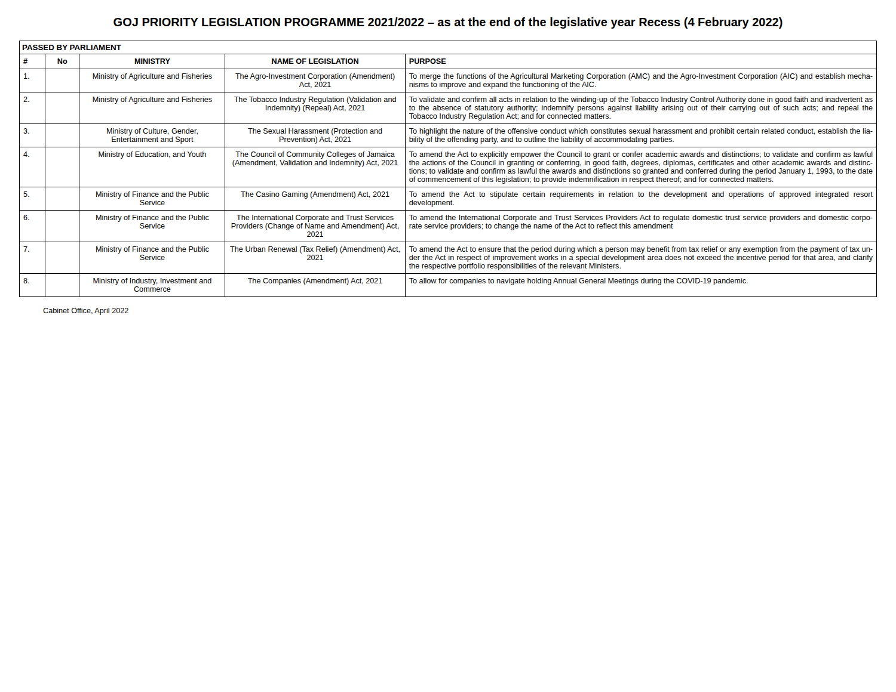GOJ PRIORITY LEGISLATION PROGRAMME 2021/2022 – as at the end of the legislative year Recess (4 February 2022)
PASSED BY PARLIAMENT
| # | No | MINISTRY | NAME OF LEGISLATION | PURPOSE |
| --- | --- | --- | --- | --- |
| 1. | | Ministry of Agriculture and Fisheries | The Agro-Investment Corporation (Amendment) Act, 2021 | To merge the functions of the Agricultural Marketing Corporation (AMC) and the Agro-Investment Corporation (AIC) and establish mechanisms to improve and expand the functioning of the AIC. |
| 2. | | Ministry of Agriculture and Fisheries | The Tobacco Industry Regulation (Validation and Indemnity) (Repeal) Act, 2021 | To validate and confirm all acts in relation to the winding-up of the Tobacco Industry Control Authority done in good faith and inadvertent as to the absence of statutory authority; indemnify persons against liability arising out of their carrying out of such acts; and repeal the Tobacco Industry Regulation Act; and for connected matters. |
| 3. | | Ministry of Culture, Gender, Entertainment and Sport | The Sexual Harassment (Protection and Prevention) Act, 2021 | To highlight the nature of the offensive conduct which constitutes sexual harassment and prohibit certain related conduct, establish the liability of the offending party, and to outline the liability of accommodating parties. |
| 4. | | Ministry of Education, and Youth | The Council of Community Colleges of Jamaica (Amendment, Validation and Indemnity) Act, 2021 | To amend the Act to explicitly empower the Council to grant or confer academic awards and distinctions; to validate and confirm as lawful the actions of the Council in granting or conferring, in good faith, degrees, diplomas, certificates and other academic awards and distinctions; to validate and confirm as lawful the awards and distinctions so granted and conferred during the period January 1, 1993, to the date of commencement of this legislation; to provide indemnification in respect thereof; and for connected matters. |
| 5. | | Ministry of Finance and the Public Service | The Casino Gaming (Amendment) Act, 2021 | To amend the Act to stipulate certain requirements in relation to the development and operations of approved integrated resort development. |
| 6. | | Ministry of Finance and the Public Service | The International Corporate and Trust Services Providers (Change of Name and Amendment) Act, 2021 | To amend the International Corporate and Trust Services Providers Act to regulate domestic trust service providers and domestic corporate service providers; to change the name of the Act to reflect this amendment |
| 7. | | Ministry of Finance and the Public Service | The Urban Renewal (Tax Relief) (Amendment) Act, 2021 | To amend the Act to ensure that the period during which a person may benefit from tax relief or any exemption from the payment of tax under the Act in respect of improvement works in a special development area does not exceed the incentive period for that area, and clarify the respective portfolio responsibilities of the relevant Ministers. |
| 8. | | Ministry of Industry, Investment and Commerce | The Companies (Amendment) Act, 2021 | To allow for companies to navigate holding Annual General Meetings during the COVID-19 pandemic. |
Cabinet Office, April 2022